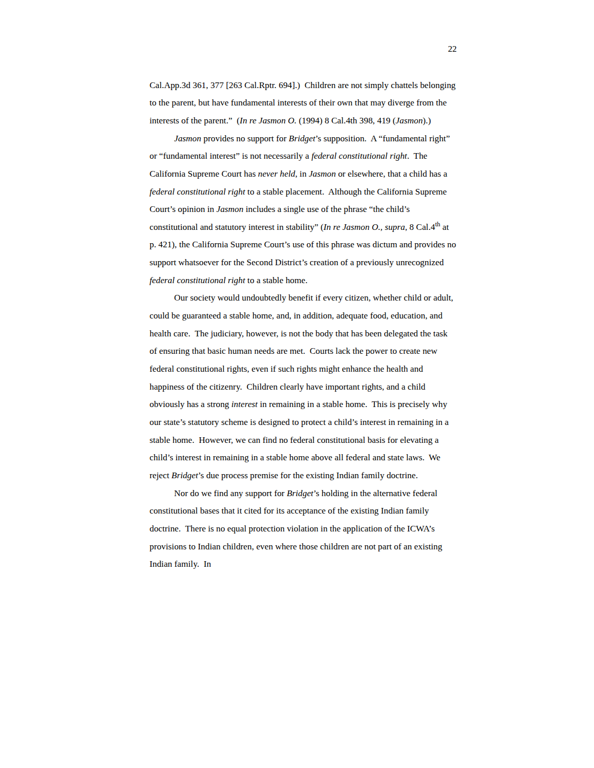22
Cal.App.3d 361, 377 [263 Cal.Rptr. 694].) Children are not simply chattels belonging to the parent, but have fundamental interests of their own that may diverge from the interests of the parent.” (In re Jasmon O. (1994) 8 Cal.4th 398, 419 (Jasmon).)
Jasmon provides no support for Bridget’s supposition. A “fundamental right” or “fundamental interest” is not necessarily a federal constitutional right. The California Supreme Court has never held, in Jasmon or elsewhere, that a child has a federal constitutional right to a stable placement. Although the California Supreme Court’s opinion in Jasmon includes a single use of the phrase “the child’s constitutional and statutory interest in stability” (In re Jasmon O., supra, 8 Cal.4th at p. 421), the California Supreme Court’s use of this phrase was dictum and provides no support whatsoever for the Second District’s creation of a previously unrecognized federal constitutional right to a stable home.
Our society would undoubtedly benefit if every citizen, whether child or adult, could be guaranteed a stable home, and, in addition, adequate food, education, and health care. The judiciary, however, is not the body that has been delegated the task of ensuring that basic human needs are met. Courts lack the power to create new federal constitutional rights, even if such rights might enhance the health and happiness of the citizenry. Children clearly have important rights, and a child obviously has a strong interest in remaining in a stable home. This is precisely why our state’s statutory scheme is designed to protect a child’s interest in remaining in a stable home. However, we can find no federal constitutional basis for elevating a child’s interest in remaining in a stable home above all federal and state laws. We reject Bridget’s due process premise for the existing Indian family doctrine.
Nor do we find any support for Bridget’s holding in the alternative federal constitutional bases that it cited for its acceptance of the existing Indian family doctrine. There is no equal protection violation in the application of the ICWA’s provisions to Indian children, even where those children are not part of an existing Indian family. In